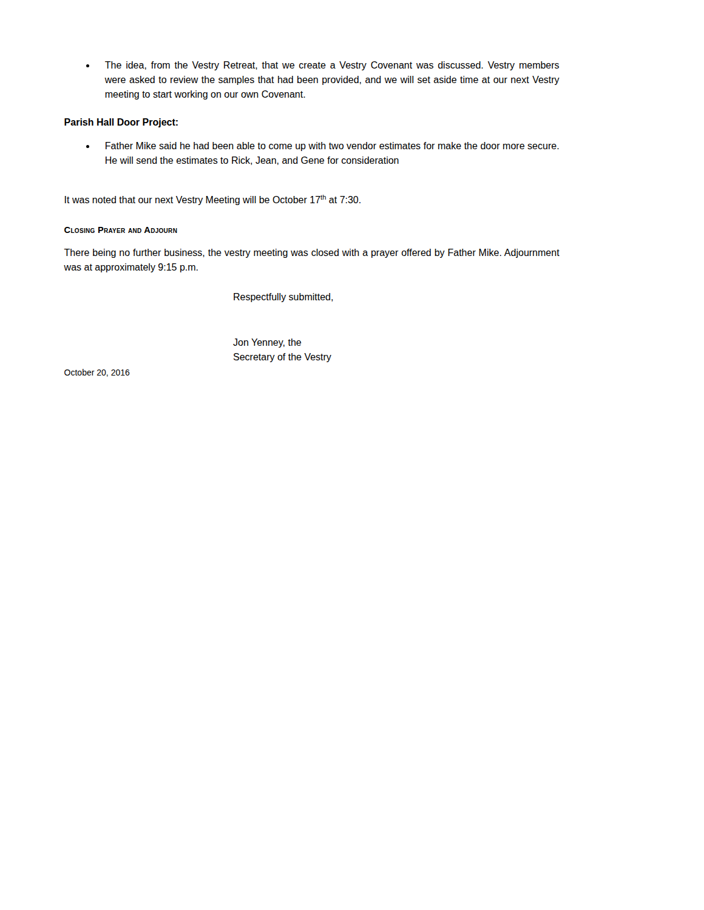The idea, from the Vestry Retreat, that we create a Vestry Covenant was discussed. Vestry members were asked to review the samples that had been provided, and we will set aside time at our next Vestry meeting to start working on our own Covenant.
Parish Hall Door Project:
Father Mike said he had been able to come up with two vendor estimates for make the door more secure. He will send the estimates to Rick, Jean, and Gene for consideration
It was noted that our next Vestry Meeting will be October 17th at 7:30.
Closing Prayer and Adjourn
There being no further business, the vestry meeting was closed with a prayer offered by Father Mike. Adjournment was at approximately 9:15 p.m.
Respectfully submitted,
Jon Yenney, the
Secretary of the Vestry
October 20, 2016